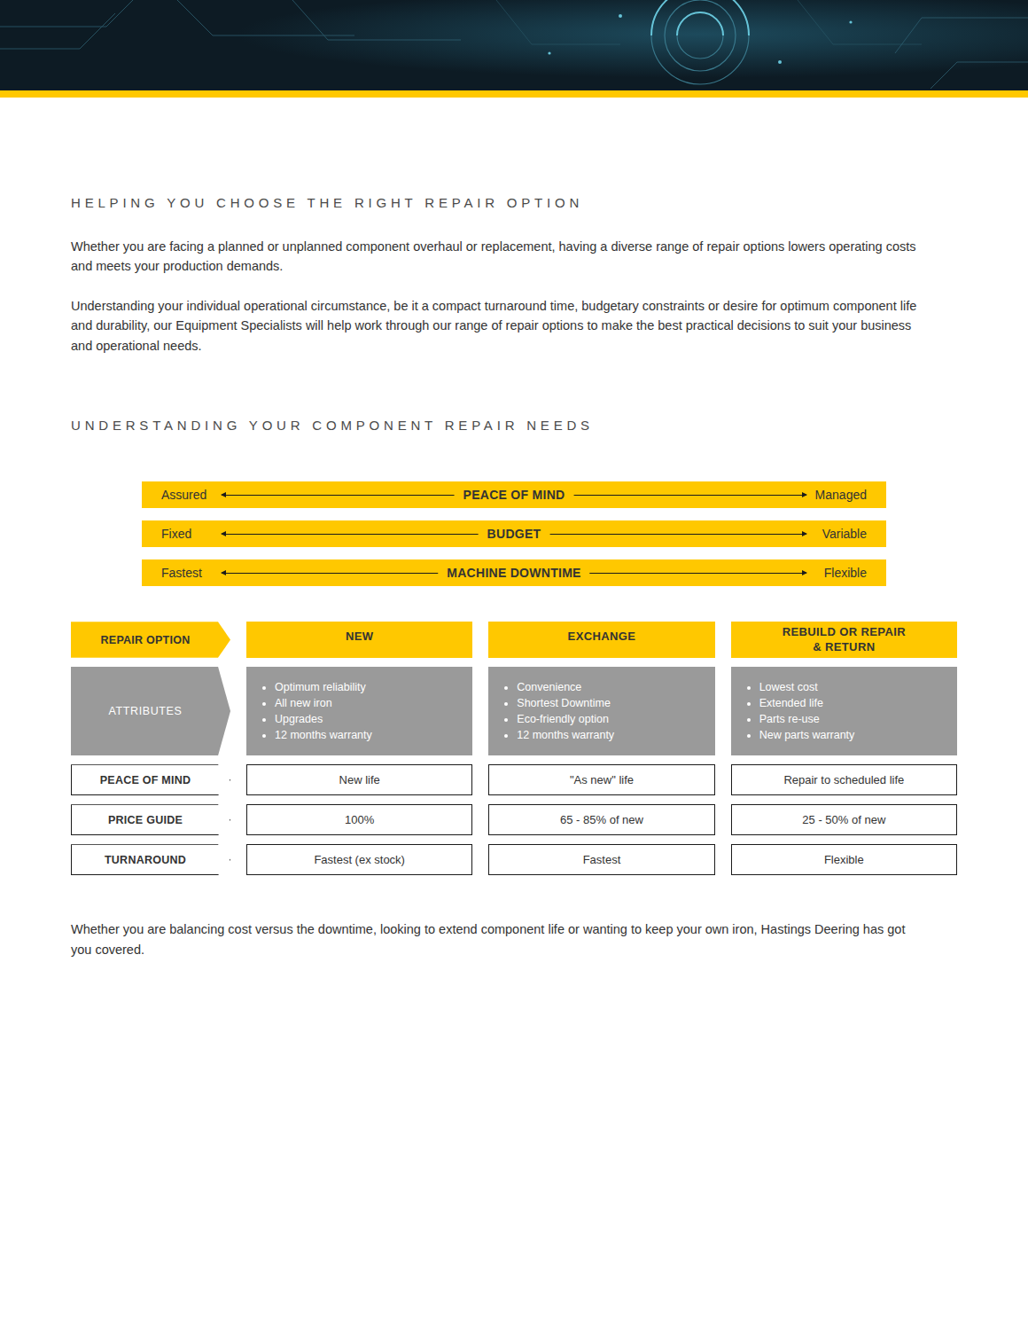Helping you choose the right repair option
Whether you are facing a planned or unplanned component overhaul or replacement, having a diverse range of repair options lowers operating costs and meets your production demands.
Understanding your individual operational circumstance, be it a compact turnaround time, budgetary constraints or desire for optimum component life and durability, our Equipment Specialists will help work through our range of repair options to make the best practical decisions to suit your business and operational needs.
Understanding your component repair needs
Assured PEACE OF MIND Managed
Fixed BUDGET Variable
Fastest MACHINE DOWNTIME Flexible
REPAIR OPTION
NEW
EXCHANGE
REBUILD OR REPAIR
& RETURN
ATTRIBUTES
Optimum reliability
All new iron
Upgrades
12 months warranty
Convenience
Shortest Downtime
Eco-friendly option
12 months warranty
Lowest cost
Extended life
Parts re-use
New parts warranty
PEACE OF MIND
New life
"As new" life
Repair to scheduled life
PRICE GUIDE
100%
65 - 85% of new
25 - 50% of new
TURNAROUND
Fastest (ex stock)
Fastest
Flexible
Whether you are balancing cost versus the downtime, looking to extend component life or wanting to keep your own iron, Hastings Deering has got you covered.